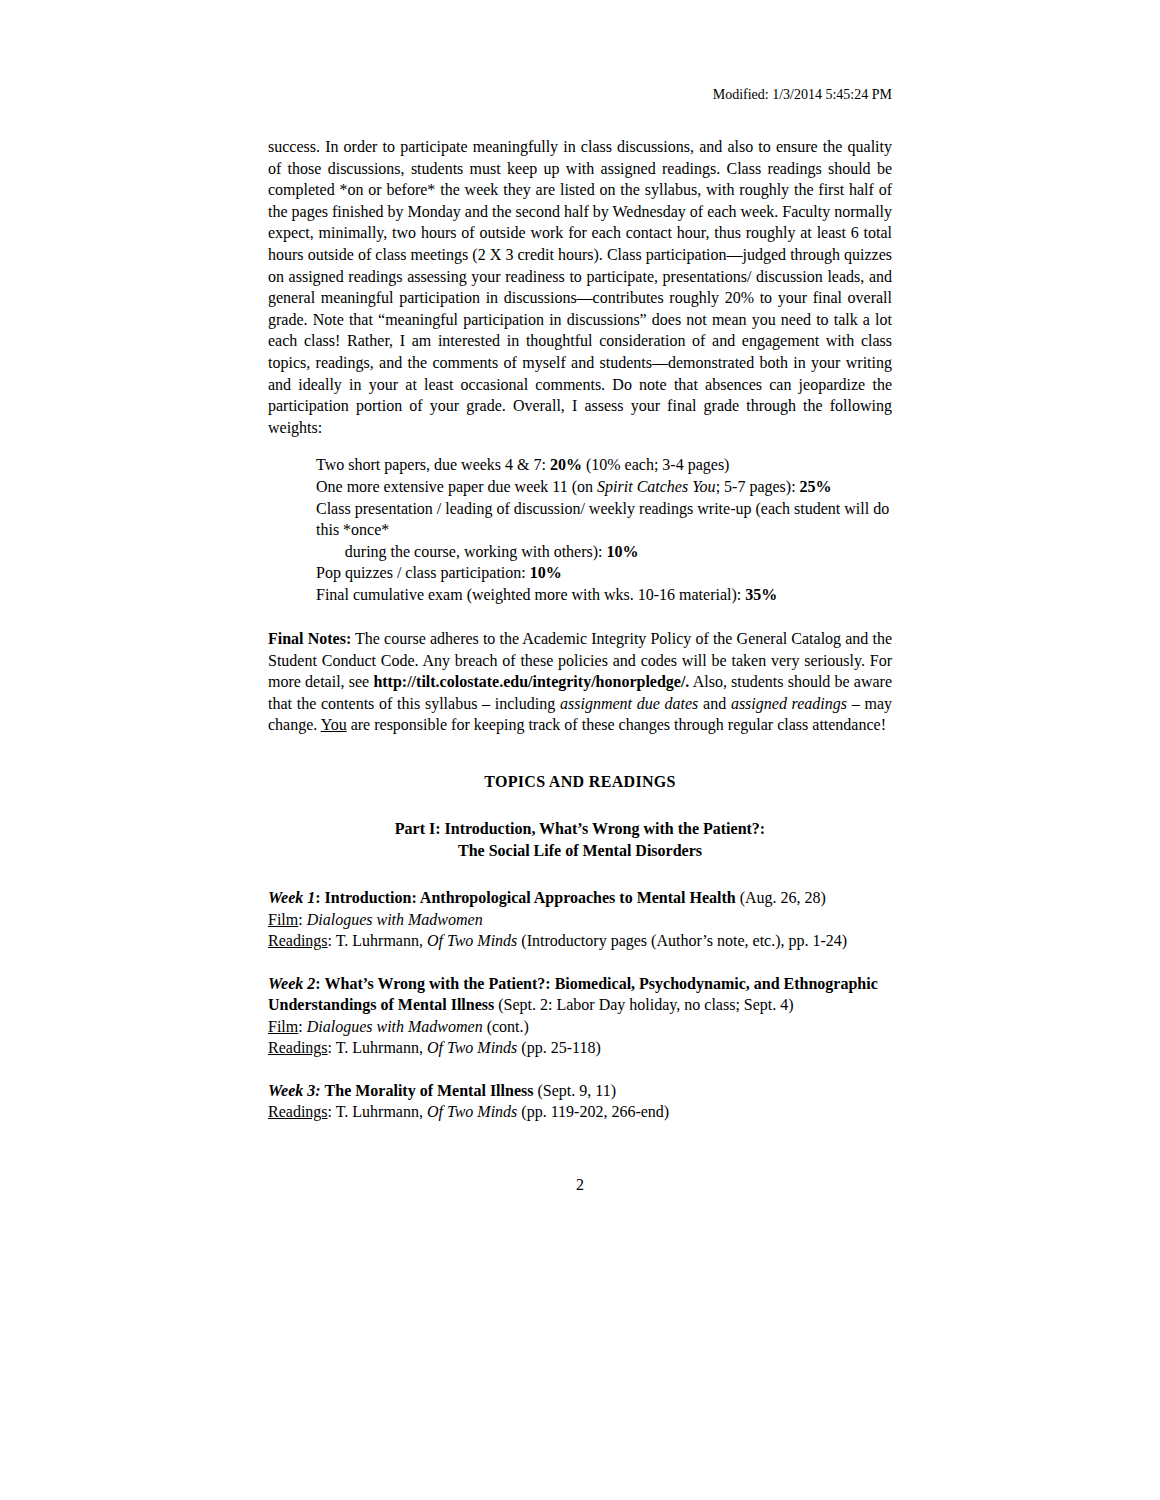Modified: 1/3/2014 5:45:24 PM
success. In order to participate meaningfully in class discussions, and also to ensure the quality of those discussions, students must keep up with assigned readings. Class readings should be completed *on or before* the week they are listed on the syllabus, with roughly the first half of the pages finished by Monday and the second half by Wednesday of each week. Faculty normally expect, minimally, two hours of outside work for each contact hour, thus roughly at least 6 total hours outside of class meetings (2 X 3 credit hours). Class participation—judged through quizzes on assigned readings assessing your readiness to participate, presentations/ discussion leads, and general meaningful participation in discussions—contributes roughly 20% to your final overall grade. Note that “meaningful participation in discussions” does not mean you need to talk a lot each class! Rather, I am interested in thoughtful consideration of and engagement with class topics, readings, and the comments of myself and students—demonstrated both in your writing and ideally in your at least occasional comments. Do note that absences can jeopardize the participation portion of your grade. Overall, I assess your final grade through the following weights:
Two short papers, due weeks 4 & 7: 20% (10% each; 3-4 pages)
One more extensive paper due week 11 (on Spirit Catches You; 5-7 pages): 25%
Class presentation / leading of discussion/ weekly readings write-up (each student will do this *once*
during the course, working with others): 10%
Pop quizzes / class participation: 10%
Final cumulative exam (weighted more with wks. 10-16 material): 35%
Final Notes: The course adheres to the Academic Integrity Policy of the General Catalog and the Student Conduct Code. Any breach of these policies and codes will be taken very seriously. For more detail, see http://tilt.colostate.edu/integrity/honorpledge/. Also, students should be aware that the contents of this syllabus – including assignment due dates and assigned readings – may change. You are responsible for keeping track of these changes through regular class attendance!
TOPICS AND READINGS
Part I: Introduction, What’s Wrong with the Patient?: The Social Life of Mental Disorders
Week 1: Introduction: Anthropological Approaches to Mental Health (Aug. 26, 28)
Film: Dialogues with Madwomen
Readings: T. Luhrmann, Of Two Minds (Introductory pages (Author’s note, etc.), pp. 1-24)
Week 2: What’s Wrong with the Patient?: Biomedical, Psychodynamic, and Ethnographic Understandings of Mental Illness (Sept. 2: Labor Day holiday, no class; Sept. 4)
Film: Dialogues with Madwomen (cont.)
Readings: T. Luhrmann, Of Two Minds (pp. 25-118)
Week 3: The Morality of Mental Illness (Sept. 9, 11)
Readings: T. Luhrmann, Of Two Minds (pp. 119-202, 266-end)
2